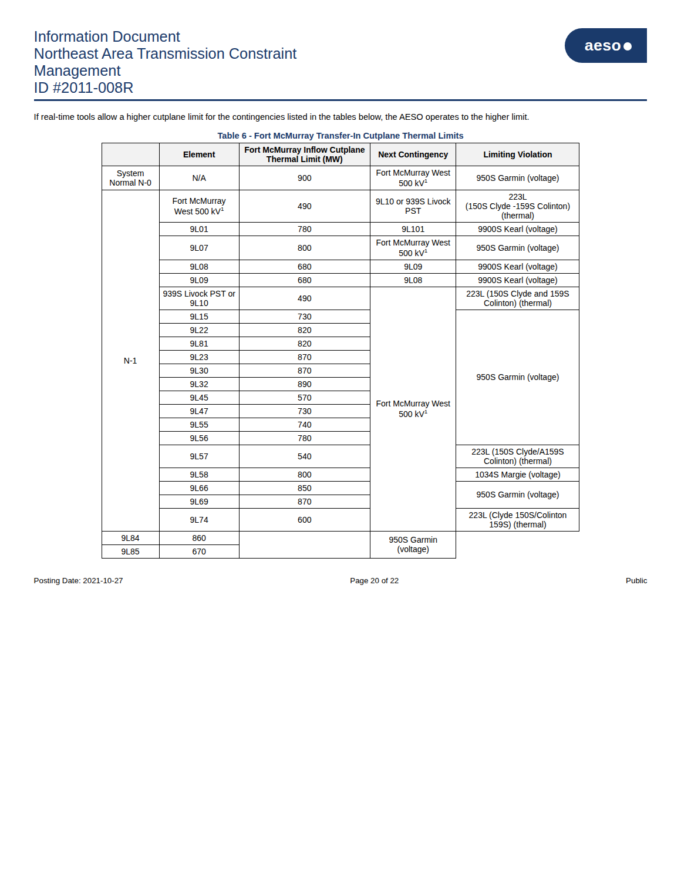Information Document
Northeast Area Transmission Constraint
Management
ID #2011-008R
aeso
If real-time tools allow a higher cutplane limit for the contingencies listed in the tables below, the AESO operates to the higher limit.
Table 6 - Fort McMurray Transfer-In Cutplane Thermal Limits
| | Element | Fort McMurray Inflow Cutplane Thermal Limit (MW) | Next Contingency | Limiting Violation |
| --- | --- | --- | --- | --- |
| System Normal N-0 | N/A | 900 | Fort McMurray West 500 kV 1 | 950S Garmin (voltage) |
| N-1 | Fort McMurray West 500 kV 1 | 490 | 9L10 or 939S Livock PST | 223L (150S Clyde -159S Colinton) (thermal) |
| 9L01 | 780 | 9L101 | 9900S Kearl (voltage) |
| 9L07 | 800 | Fort McMurray West 500 kV 1 | 950S Garmin (voltage) |
| 9L08 | 680 | 9L09 | 9900S Kearl (voltage) |
| 9L09 | 680 | 9L08 | 9900S Kearl (voltage) |
| 939S Livock PST or 9L10 | 490 | Fort McMurray West 500 kV 1 | 223L (150S Clyde and 159S Colinton) (thermal) |
| 9L15 | 730 | 950S Garmin (voltage) |
| 9L22 | 820 |
| 9L81 | 820 |
| 9L23 | 870 |
| 9L30 | 870 |
| 9L32 | 890 |
| 9L45 | 570 |
| 9L47 | 730 |
| 9L55 | 740 |
| 9L56 | 780 |
| 9L57 | 540 | 223L (150S Clyde/A159S Colinton) (thermal) |
| 9L58 | 800 | 1034S Margie (voltage) |
| 9L66 | 850 | 950S Garmin (voltage) |
| 9L69 | 870 |
| 9L74 | 600 | 223L (Clyde 150S/Colinton 159S) (thermal) |
| 9L84 | 860 | | 950S Garmin (voltage) |
| 9L85 | 670 |
Posting Date: 2021-10-27 Page 20 of 22 Public